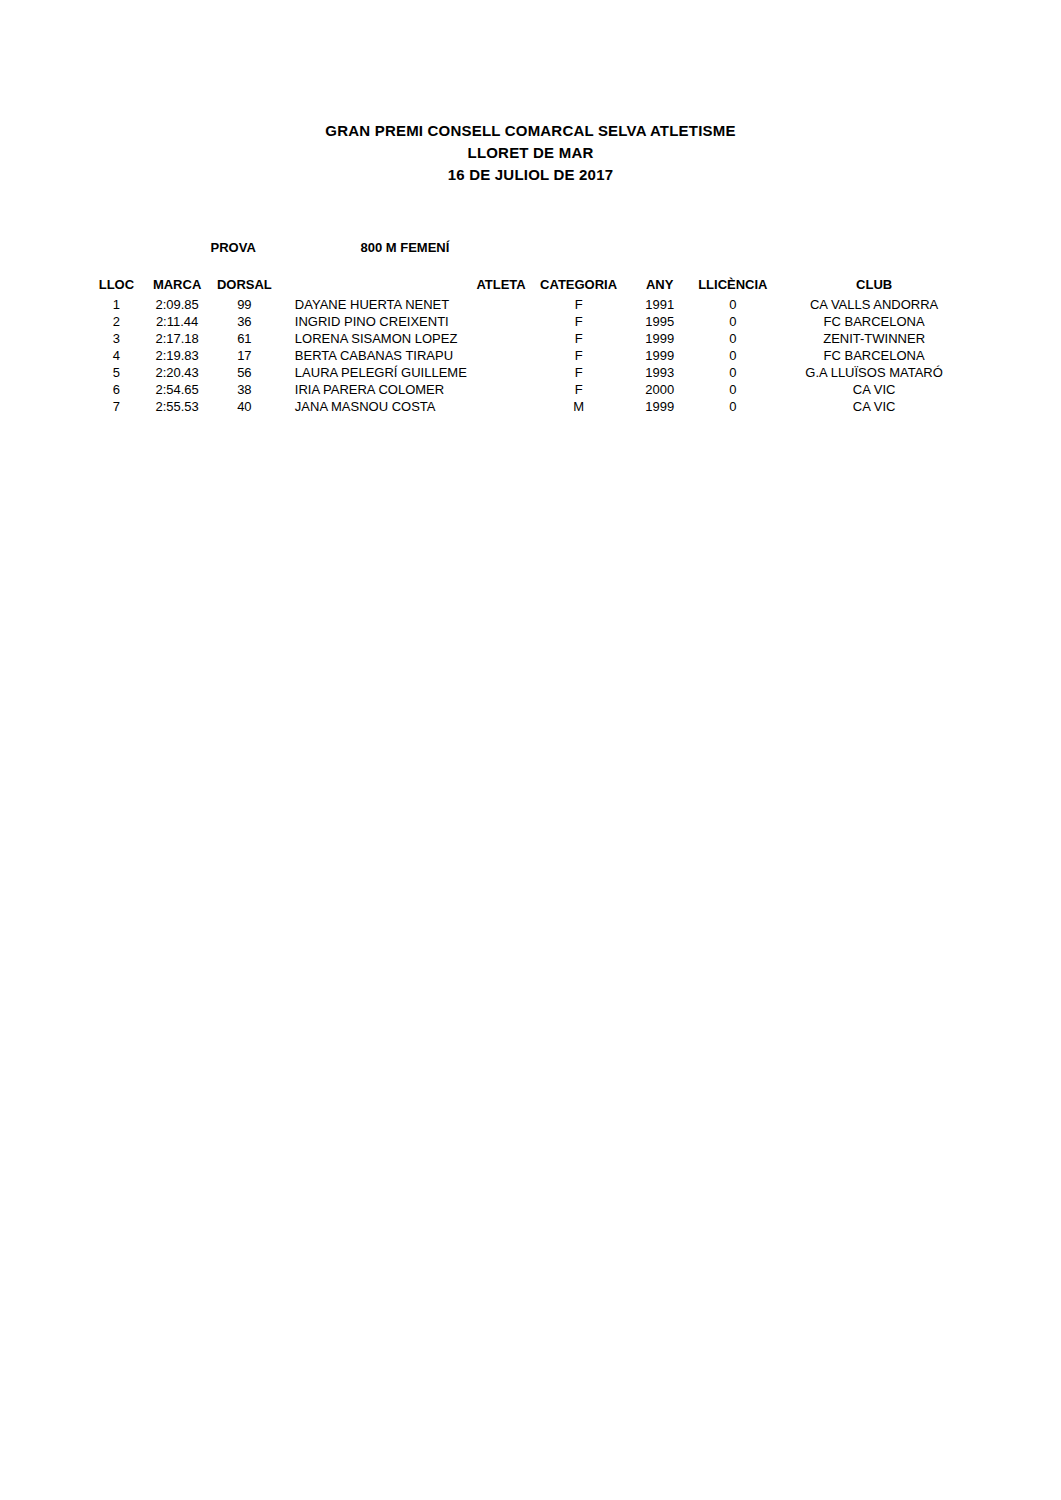GRAN PREMI CONSELL COMARCAL SELVA ATLETISME
LLORET DE MAR
16 DE JULIOL DE 2017
PROVA 800 M FEMENÍ
| LLOC | MARCA | DORSAL | ATLETA | CATEGORIA | ANY | LLICÈNCIA | CLUB |
| --- | --- | --- | --- | --- | --- | --- | --- |
| 1 | 2:09.85 | 99 | DAYANE HUERTA NENET | F | 1991 | 0 | CA VALLS ANDORRA |
| 2 | 2:11.44 | 36 | INGRID PINO CREIXENTI | F | 1995 | 0 | FC BARCELONA |
| 3 | 2:17.18 | 61 | LORENA SISAMON LOPEZ | F | 1999 | 0 | ZENIT-TWINNER |
| 4 | 2:19.83 | 17 | BERTA CABANAS TIRAPU | F | 1999 | 0 | FC BARCELONA |
| 5 | 2:20.43 | 56 | LAURA PELEGRÍ GUILLEME | F | 1993 | 0 | G.A LLUÏSOS MATARÓ |
| 6 | 2:54.65 | 38 | IRIA PARERA COLOMER | F | 2000 | 0 | CA VIC |
| 7 | 2:55.53 | 40 | JANA MASNOU COSTA | M | 1999 | 0 | CA VIC |